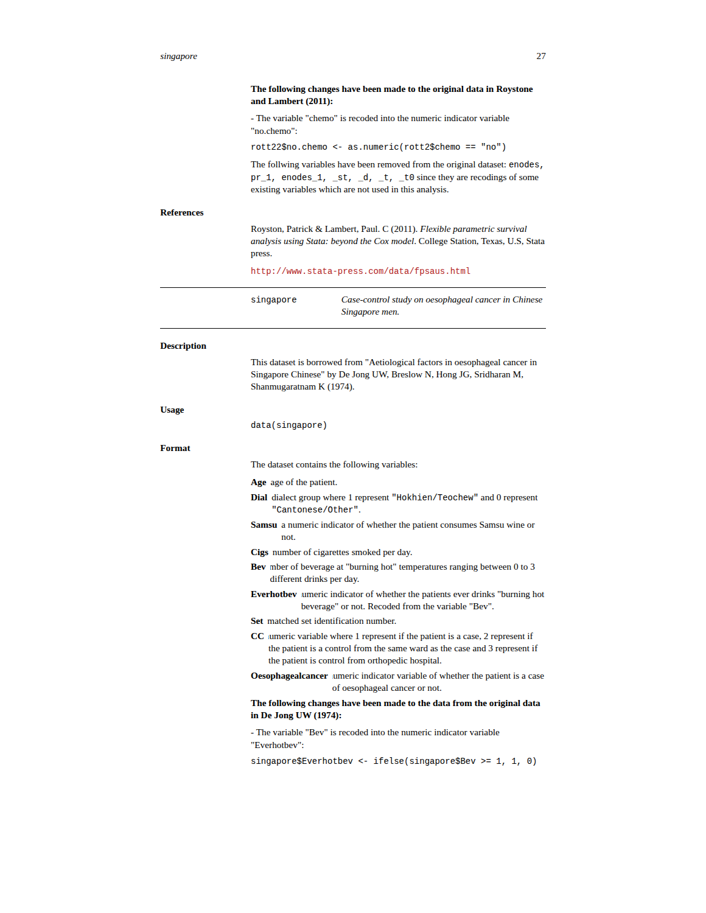singapore 27
The following changes have been made to the original data in Roystone and Lambert (2011):
- The variable "chemo" is recoded into the numeric indicator variable "no.chemo":
rott22$no.chemo <- as.numeric(rott2$chemo == "no")
The follwing variables have been removed from the original dataset: enodes, pr_1, enodes_1, _st, _d, _t, _t0 since they are recodings of some existing variables which are not used in this analysis.
References
Royston, Patrick & Lambert, Paul. C (2011). Flexible parametric survival analysis using Stata: beyond the Cox model. College Station, Texas, U.S, Stata press.
http://www.stata-press.com/data/fpsaus.html
singapore Case-control study on oesophageal cancer in Chinese Singapore men.
Description
This dataset is borrowed from "Aetiological factors in oesophageal cancer in Singapore Chinese" by De Jong UW, Breslow N, Hong JG, Sridharan M, Shanmugaratnam K (1974).
Usage
data(singapore)
Format
The dataset contains the following variables:
Age
age of the patient.
Dial
dialect group where 1 represent "Hokhien/Teochew" and 0 represent "Cantonese/Other".
Samsu
a numeric indicator of whether the patient consumes Samsu wine or not.
Cigs
number of cigarettes smoked per day.
Bev
number of beverage at "burning hot" temperatures ranging between 0 to 3 different drinks per day.
Everhotbev
a numeric indicator of whether the patients ever drinks "burning hot beverage" or not. Recoded from the variable "Bev".
Set
matched set identification number.
CC
a numeric variable where 1 represent if the patient is a case, 2 represent if the patient is a control from the same ward as the case and 3 represent if the patient is control from orthopedic hospital.
Oesophagealcancer
a numeric indicator variable of whether the patient is a case of oesophageal cancer or not.
The following changes have been made to the data from the original data in De Jong UW (1974):
- The variable "Bev" is recoded into the numeric indicator variable "Everhotbev":
singapore$Everhotbev <- ifelse(singapore$Bev >= 1, 1, 0)